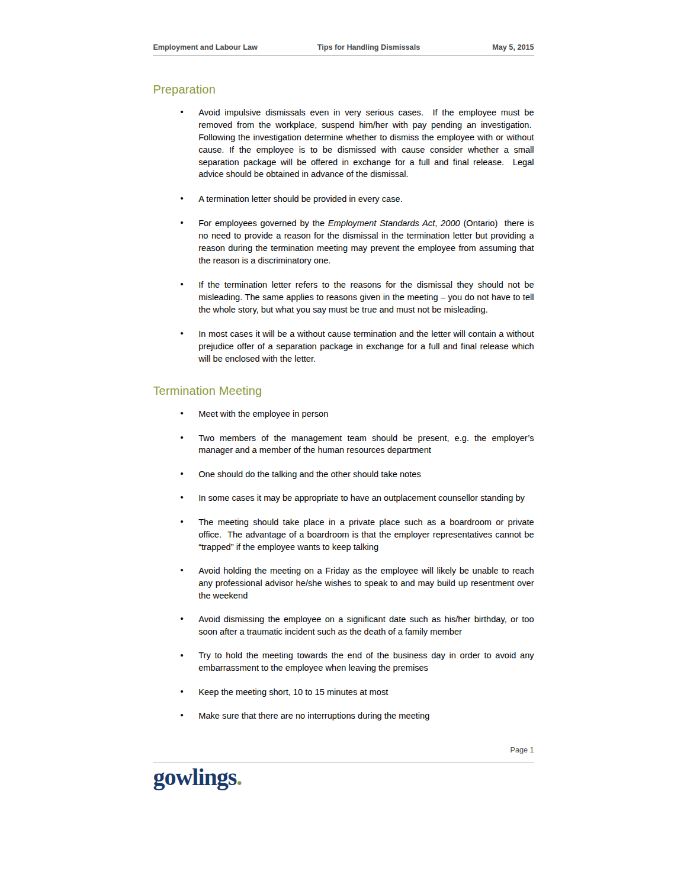Employment and Labour Law
Tips for Handling Dismissals
May 5, 2015
Preparation
Avoid impulsive dismissals even in very serious cases. If the employee must be removed from the workplace, suspend him/her with pay pending an investigation. Following the investigation determine whether to dismiss the employee with or without cause. If the employee is to be dismissed with cause consider whether a small separation package will be offered in exchange for a full and final release. Legal advice should be obtained in advance of the dismissal.
A termination letter should be provided in every case.
For employees governed by the Employment Standards Act, 2000 (Ontario) there is no need to provide a reason for the dismissal in the termination letter but providing a reason during the termination meeting may prevent the employee from assuming that the reason is a discriminatory one.
If the termination letter refers to the reasons for the dismissal they should not be misleading. The same applies to reasons given in the meeting – you do not have to tell the whole story, but what you say must be true and must not be misleading.
In most cases it will be a without cause termination and the letter will contain a without prejudice offer of a separation package in exchange for a full and final release which will be enclosed with the letter.
Termination Meeting
Meet with the employee in person
Two members of the management team should be present, e.g. the employer’s manager and a member of the human resources department
One should do the talking and the other should take notes
In some cases it may be appropriate to have an outplacement counsellor standing by
The meeting should take place in a private place such as a boardroom or private office. The advantage of a boardroom is that the employer representatives cannot be “trapped” if the employee wants to keep talking
Avoid holding the meeting on a Friday as the employee will likely be unable to reach any professional advisor he/she wishes to speak to and may build up resentment over the weekend
Avoid dismissing the employee on a significant date such as his/her birthday, or too soon after a traumatic incident such as the death of a family member
Try to hold the meeting towards the end of the business day in order to avoid any embarrassment to the employee when leaving the premises
Keep the meeting short, 10 to 15 minutes at most
Make sure that there are no interruptions during the meeting
Page 1
gowlings.